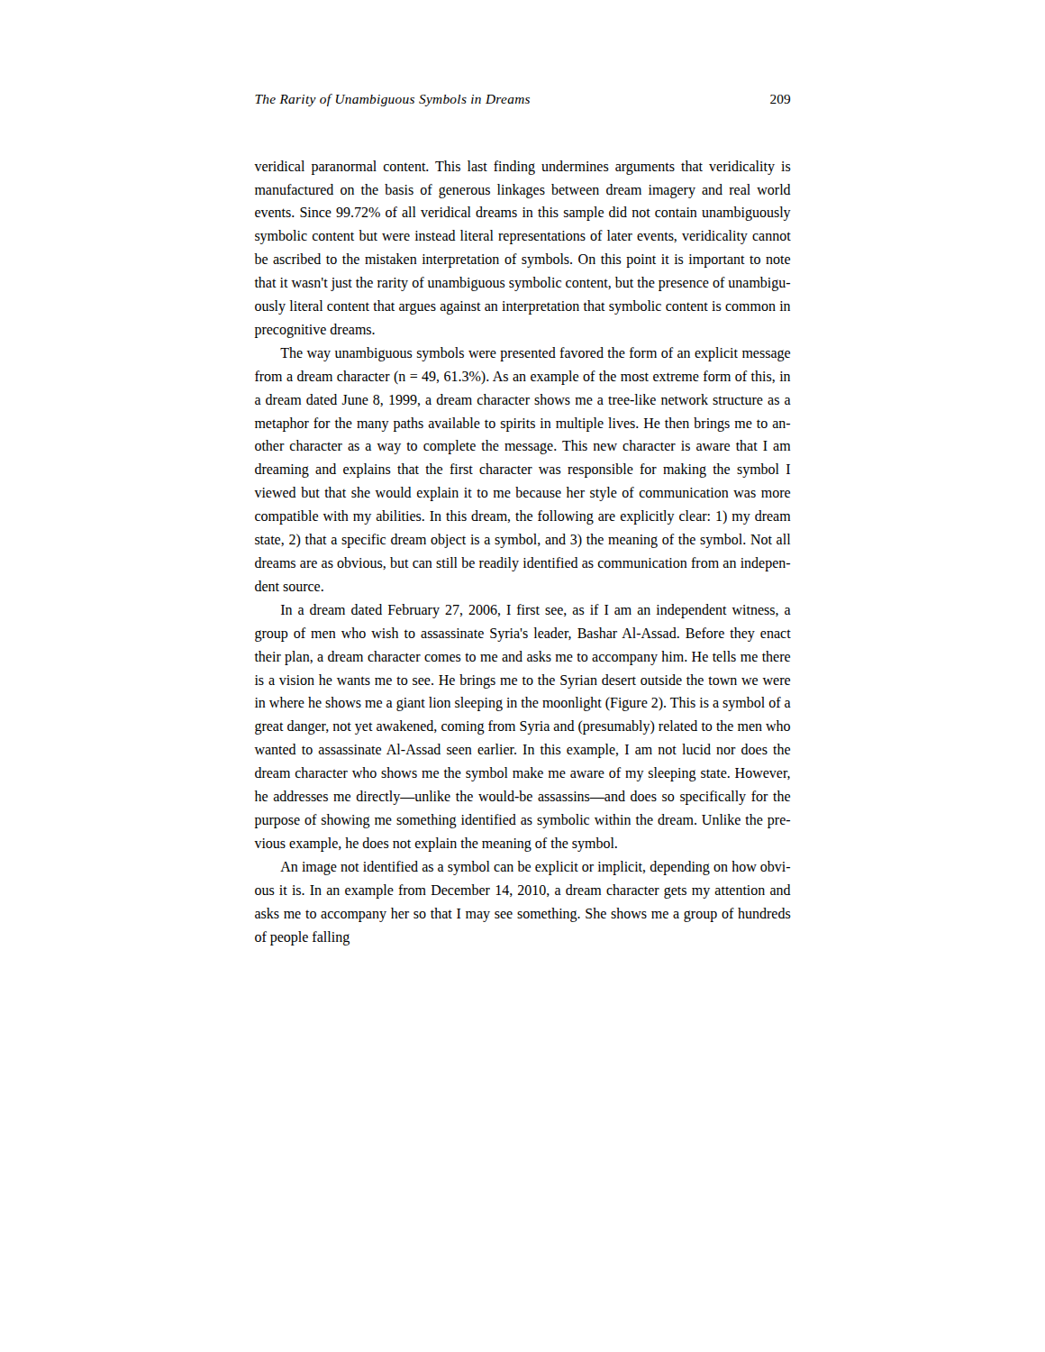The Rarity of Unambiguous Symbols in Dreams 209
veridical paranormal content. This last finding undermines arguments that veridicality is manufactured on the basis of generous linkages between dream imagery and real world events. Since 99.72% of all veridical dreams in this sample did not contain unambiguously symbolic content but were instead literal representations of later events, veridicality cannot be ascribed to the mistaken interpretation of symbols. On this point it is important to note that it wasn't just the rarity of unambiguous symbolic content, but the presence of unambiguously literal content that argues against an interpretation that symbolic content is common in precognitive dreams.
The way unambiguous symbols were presented favored the form of an explicit message from a dream character (n = 49, 61.3%). As an example of the most extreme form of this, in a dream dated June 8, 1999, a dream character shows me a tree-like network structure as a metaphor for the many paths available to spirits in multiple lives. He then brings me to another character as a way to complete the message. This new character is aware that I am dreaming and explains that the first character was responsible for making the symbol I viewed but that she would explain it to me because her style of communication was more compatible with my abilities. In this dream, the following are explicitly clear: 1) my dream state, 2) that a specific dream object is a symbol, and 3) the meaning of the symbol. Not all dreams are as obvious, but can still be readily identified as communication from an independent source.
In a dream dated February 27, 2006, I first see, as if I am an independent witness, a group of men who wish to assassinate Syria's leader, Bashar Al-Assad. Before they enact their plan, a dream character comes to me and asks me to accompany him. He tells me there is a vision he wants me to see. He brings me to the Syrian desert outside the town we were in where he shows me a giant lion sleeping in the moonlight (Figure 2). This is a symbol of a great danger, not yet awakened, coming from Syria and (presumably) related to the men who wanted to assassinate Al-Assad seen earlier. In this example, I am not lucid nor does the dream character who shows me the symbol make me aware of my sleeping state. However, he addresses me directly—unlike the would-be assassins—and does so specifically for the purpose of showing me something identified as symbolic within the dream. Unlike the previous example, he does not explain the meaning of the symbol.
An image not identified as a symbol can be explicit or implicit, depending on how obvious it is. In an example from December 14, 2010, a dream character gets my attention and asks me to accompany her so that I may see something. She shows me a group of hundreds of people falling